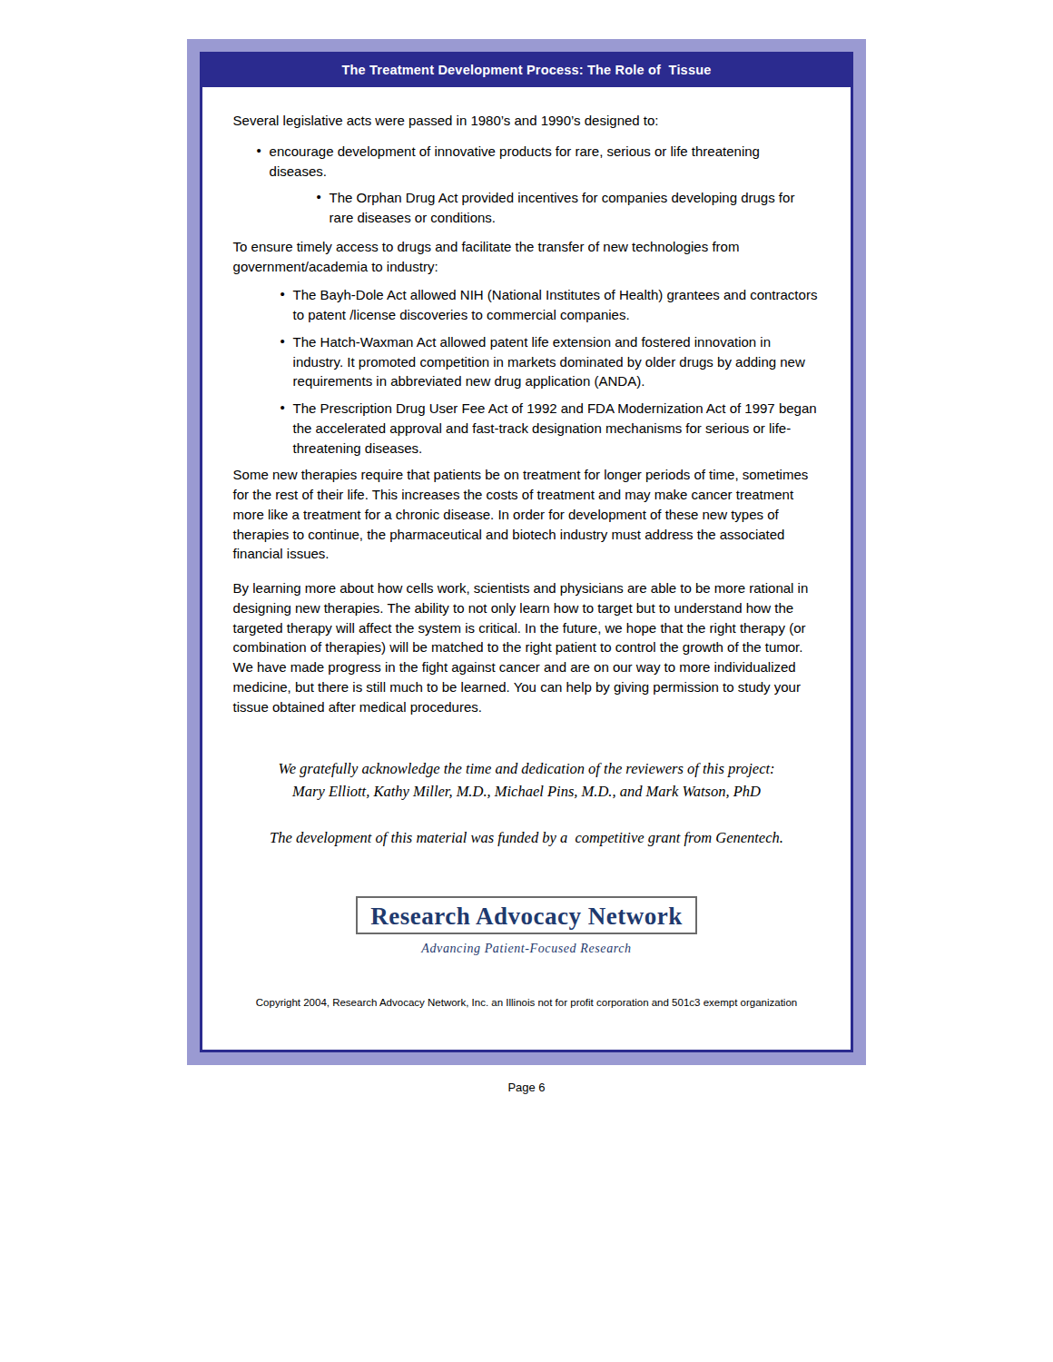The Treatment Development Process: The Role of Tissue
Several legislative acts were passed in 1980’s and 1990’s designed to:
encourage development of innovative products for rare, serious or life threatening diseases.
The Orphan Drug Act provided incentives for companies developing drugs for rare diseases or conditions.
To ensure timely access to drugs and facilitate the transfer of new technologies from government/academia to industry:
The Bayh-Dole Act allowed NIH (National Institutes of Health) grantees and contractors to patent /license discoveries to commercial companies.
The Hatch-Waxman Act allowed patent life extension and fostered innovation in industry. It promoted competition in markets dominated by older drugs by adding new requirements in abbreviated new drug application (ANDA).
The Prescription Drug User Fee Act of 1992 and FDA Modernization Act of 1997 began the accelerated approval and fast-track designation mechanisms for serious or life-threatening diseases.
Some new therapies require that patients be on treatment for longer periods of time, sometimes for the rest of their life. This increases the costs of treatment and may make cancer treatment more like a treatment for a chronic disease. In order for development of these new types of therapies to continue, the pharmaceutical and biotech industry must address the associated financial issues.
By learning more about how cells work, scientists and physicians are able to be more rational in designing new therapies. The ability to not only learn how to target but to understand how the targeted therapy will affect the system is critical. In the future, we hope that the right therapy (or combination of therapies) will be matched to the right patient to control the growth of the tumor. We have made progress in the fight against cancer and are on our way to more individualized medicine, but there is still much to be learned. You can help by giving permission to study your tissue obtained after medical procedures.
We gratefully acknowledge the time and dedication of the reviewers of this project: Mary Elliott, Kathy Miller, M.D., Michael Pins, M.D., and Mark Watson, PhD
The development of this material was funded by a competitive grant from Genentech.
Research Advocacy Network
Advancing Patient-Focused Research
Copyright 2004, Research Advocacy Network, Inc. an Illinois not for profit corporation and 501c3 exempt organization
Page 6